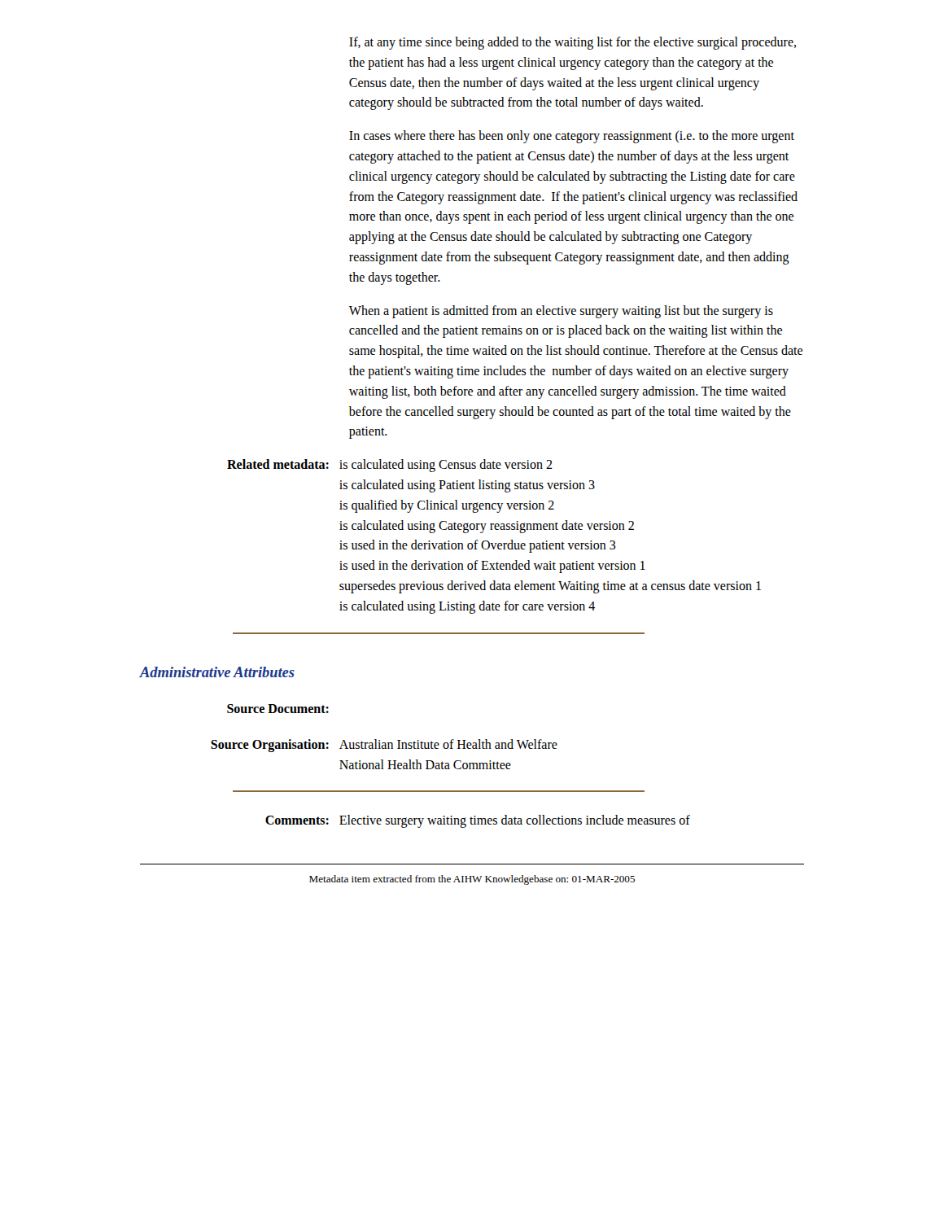If, at any time since being added to the waiting list for the elective surgical procedure, the patient has had a less urgent clinical urgency category than the category at the Census date, then the number of days waited at the less urgent clinical urgency category should be subtracted from the total number of days waited.
In cases where there has been only one category reassignment (i.e. to the more urgent category attached to the patient at Census date) the number of days at the less urgent clinical urgency category should be calculated by subtracting the Listing date for care from the Category reassignment date. If the patient's clinical urgency was reclassified more than once, days spent in each period of less urgent clinical urgency than the one applying at the Census date should be calculated by subtracting one Category reassignment date from the subsequent Category reassignment date, and then adding the days together.
When a patient is admitted from an elective surgery waiting list but the surgery is cancelled and the patient remains on or is placed back on the waiting list within the same hospital, the time waited on the list should continue. Therefore at the Census date the patient's waiting time includes the number of days waited on an elective surgery waiting list, both before and after any cancelled surgery admission. The time waited before the cancelled surgery should be counted as part of the total time waited by the patient.
Related metadata:
is calculated using Census date version 2
is calculated using Patient listing status version 3
is qualified by Clinical urgency version 2
is calculated using Category reassignment date version 2
is used in the derivation of Overdue patient version 3
is used in the derivation of Extended wait patient version 1
supersedes previous derived data element Waiting time at a census date version 1
is calculated using Listing date for care version 4
Administrative Attributes
Source Document:
Source Organisation:
Australian Institute of Health and Welfare
National Health Data Committee
Comments:
Elective surgery waiting times data collections include measures of
Metadata item extracted from the AIHW Knowledgebase on: 01-MAR-2005